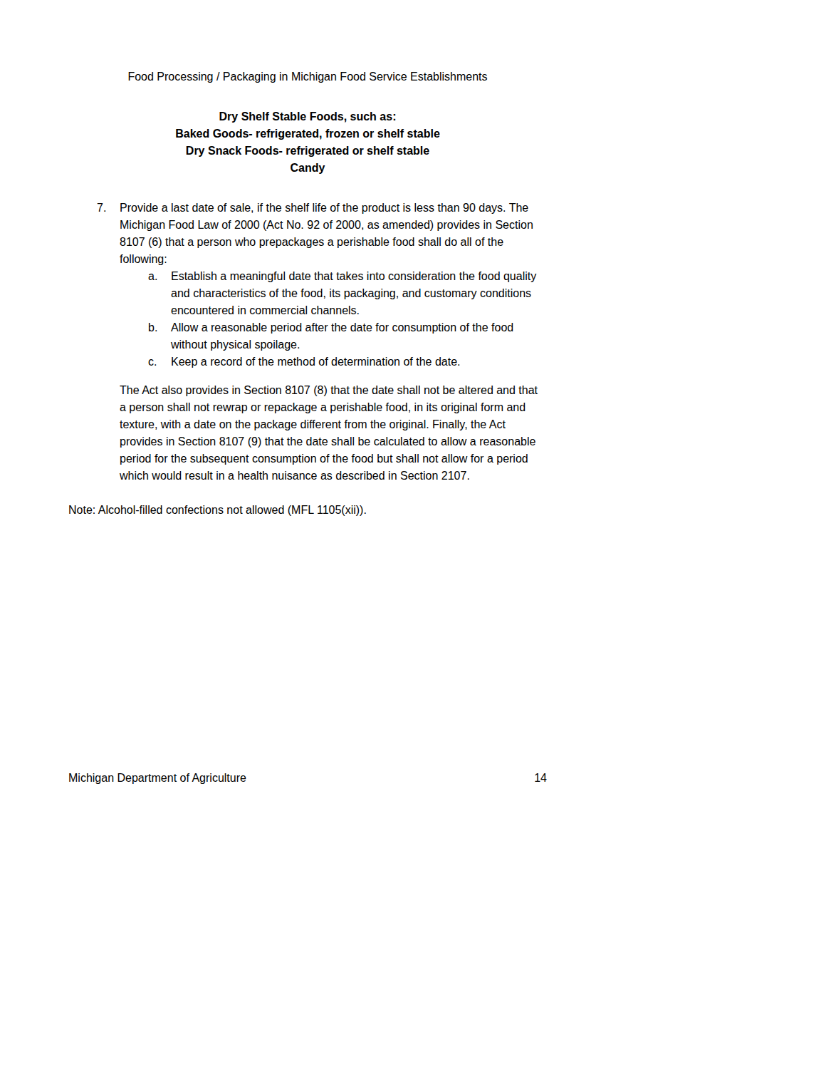Food Processing / Packaging in Michigan Food Service Establishments
Dry Shelf Stable Foods, such as:
Baked Goods- refrigerated, frozen or shelf stable
Dry Snack Foods- refrigerated or shelf stable
Candy
7. Provide a last date of sale, if the shelf life of the product is less than 90 days. The Michigan Food Law of 2000 (Act No. 92 of 2000, as amended) provides in Section 8107 (6) that a person who prepackages a perishable food shall do all of the following:
a. Establish a meaningful date that takes into consideration the food quality and characteristics of the food, its packaging, and customary conditions encountered in commercial channels.
b. Allow a reasonable period after the date for consumption of the food without physical spoilage.
c. Keep a record of the method of determination of the date.
The Act also provides in Section 8107 (8) that the date shall not be altered and that a person shall not rewrap or repackage a perishable food, in its original form and texture, with a date on the package different from the original. Finally, the Act provides in Section 8107 (9) that the date shall be calculated to allow a reasonable period for the subsequent consumption of the food but shall not allow for a period which would result in a health nuisance as described in Section 2107.
Note: Alcohol-filled confections not allowed (MFL 1105(xii)).
Michigan Department of Agriculture 14